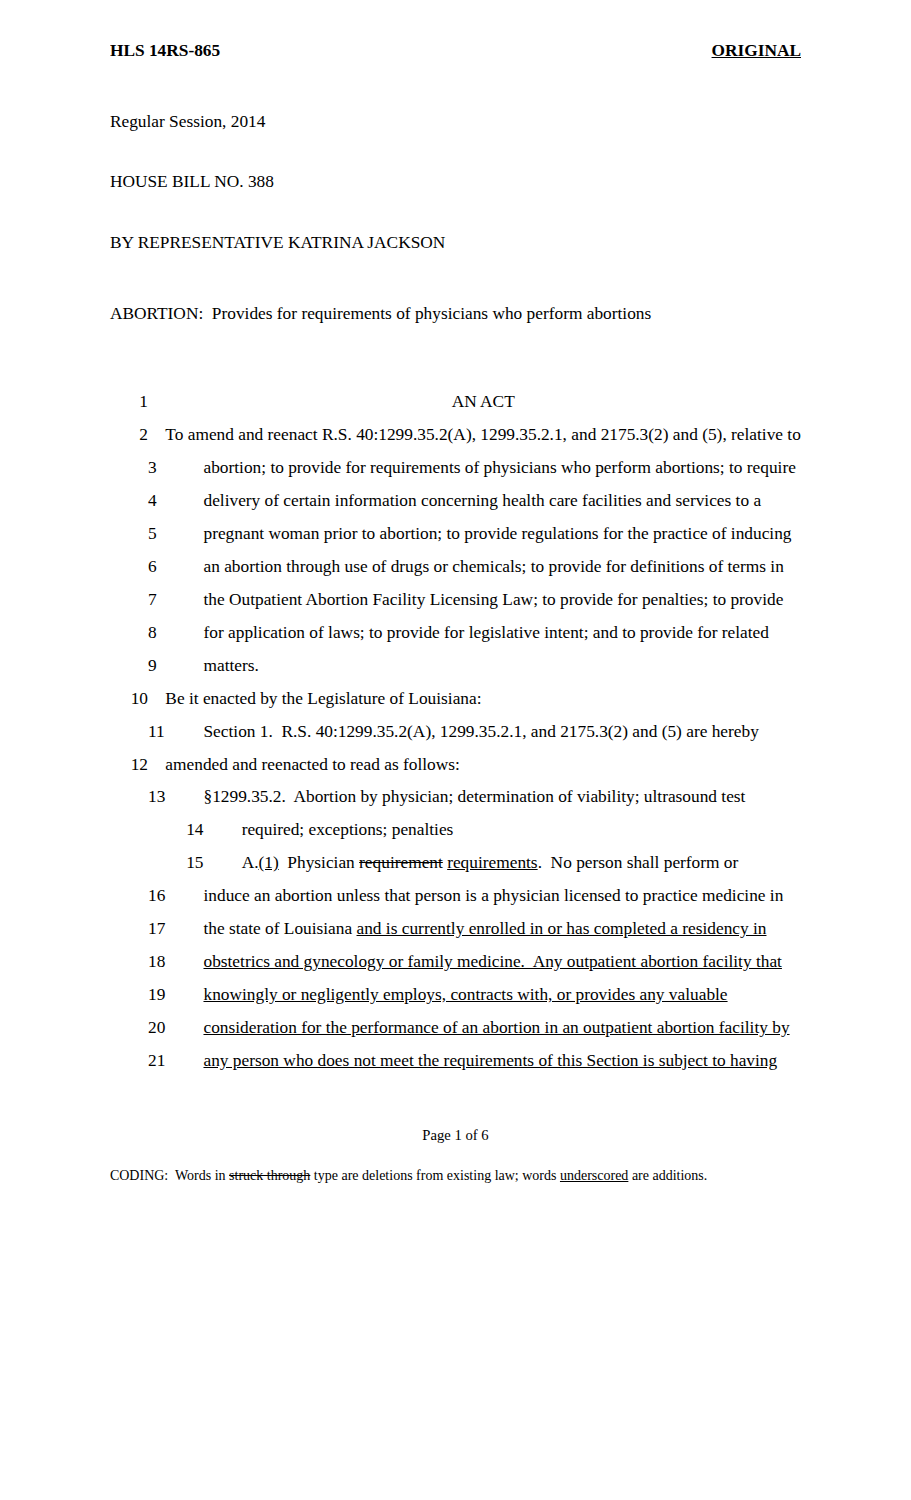HLS 14RS-865 ORIGINAL
Regular Session, 2014
HOUSE BILL NO. 388
BY REPRESENTATIVE KATRINA JACKSON
ABORTION: Provides for requirements of physicians who perform abortions
AN ACT
To amend and reenact R.S. 40:1299.35.2(A), 1299.35.2.1, and 2175.3(2) and (5), relative to
abortion; to provide for requirements of physicians who perform abortions; to require
delivery of certain information concerning health care facilities and services to a
pregnant woman prior to abortion; to provide regulations for the practice of inducing
an abortion through use of drugs or chemicals; to provide for definitions of terms in
the Outpatient Abortion Facility Licensing Law; to provide for penalties; to provide
for application of laws; to provide for legislative intent; and to provide for related
matters.
Be it enacted by the Legislature of Louisiana:
Section 1. R.S. 40:1299.35.2(A), 1299.35.2.1, and 2175.3(2) and (5) are hereby
amended and reenacted to read as follows:
§1299.35.2. Abortion by physician; determination of viability; ultrasound test
required; exceptions; penalties
A.(1) Physician requirement requirements. No person shall perform or
induce an abortion unless that person is a physician licensed to practice medicine in
the state of Louisiana and is currently enrolled in or has completed a residency in
obstetrics and gynecology or family medicine. Any outpatient abortion facility that
knowingly or negligently employs, contracts with, or provides any valuable
consideration for the performance of an abortion in an outpatient abortion facility by
any person who does not meet the requirements of this Section is subject to having
Page 1 of 6
CODING: Words in struck through type are deletions from existing law; words underscored are additions.